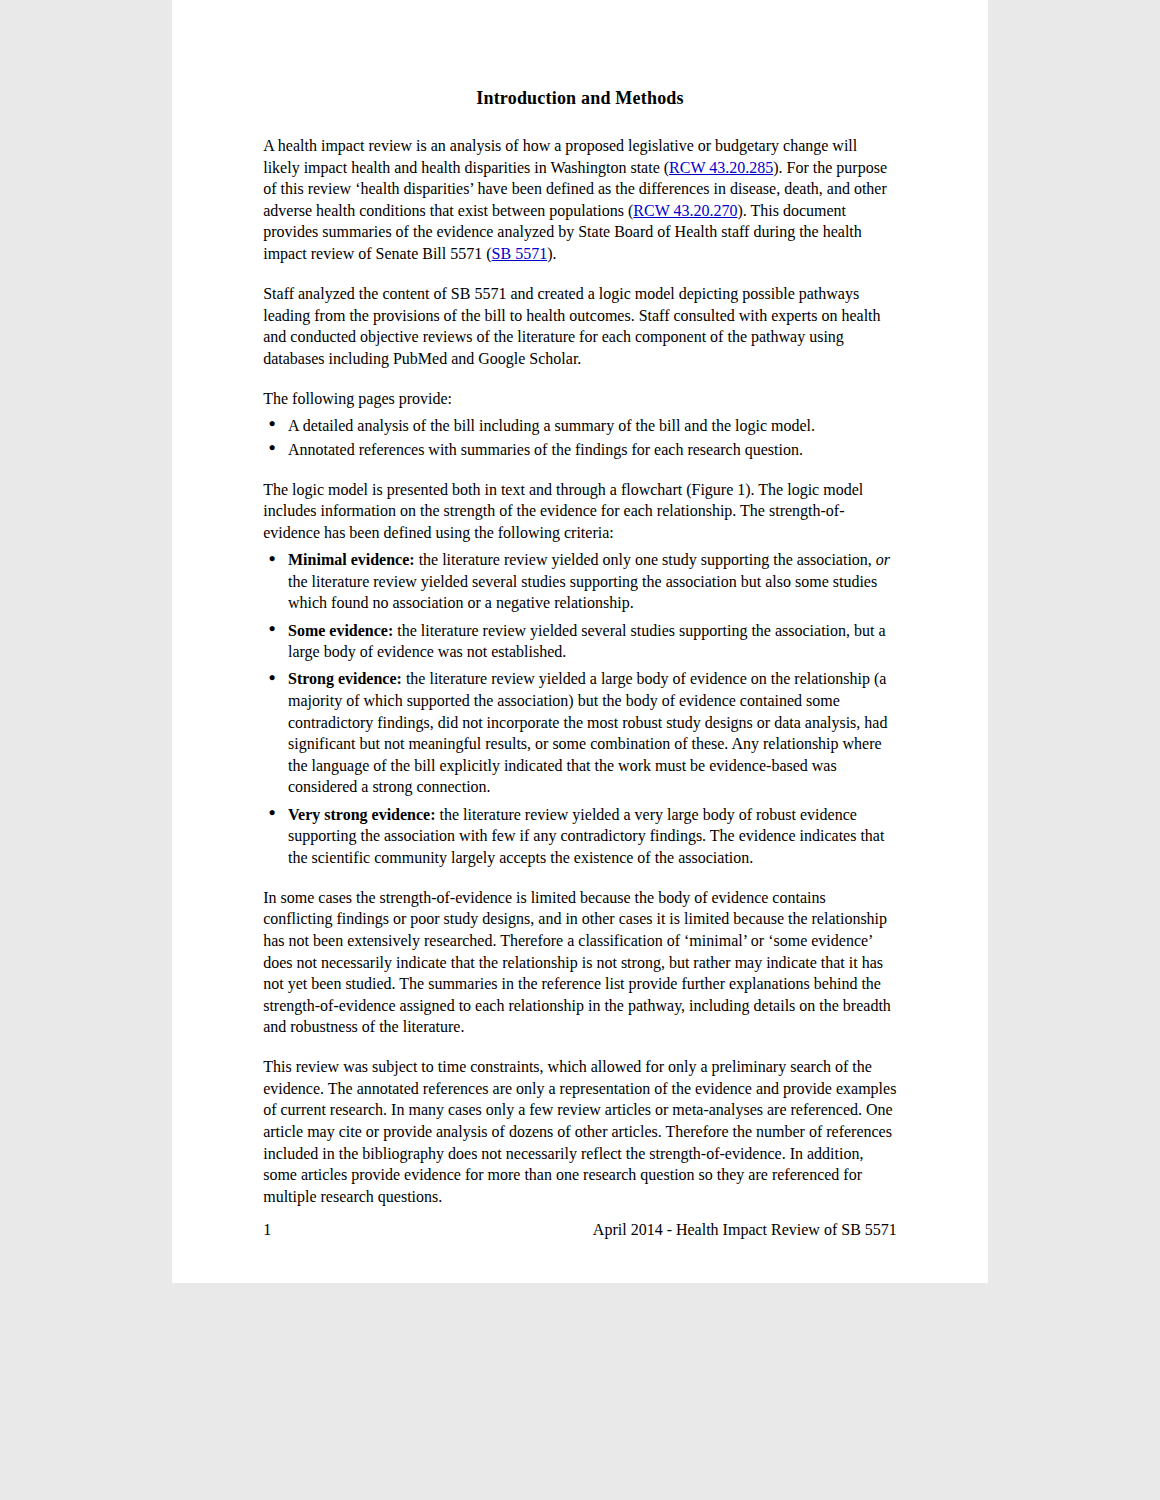Introduction and Methods
A health impact review is an analysis of how a proposed legislative or budgetary change will likely impact health and health disparities in Washington state (RCW 43.20.285). For the purpose of this review ‘health disparities’ have been defined as the differences in disease, death, and other adverse health conditions that exist between populations (RCW 43.20.270). This document provides summaries of the evidence analyzed by State Board of Health staff during the health impact review of Senate Bill 5571 (SB 5571).
Staff analyzed the content of SB 5571 and created a logic model depicting possible pathways leading from the provisions of the bill to health outcomes. Staff consulted with experts on health and conducted objective reviews of the literature for each component of the pathway using databases including PubMed and Google Scholar.
The following pages provide:
A detailed analysis of the bill including a summary of the bill and the logic model.
Annotated references with summaries of the findings for each research question.
The logic model is presented both in text and through a flowchart (Figure 1). The logic model includes information on the strength of the evidence for each relationship. The strength-of-evidence has been defined using the following criteria:
Minimal evidence: the literature review yielded only one study supporting the association, or the literature review yielded several studies supporting the association but also some studies which found no association or a negative relationship.
Some evidence: the literature review yielded several studies supporting the association, but a large body of evidence was not established.
Strong evidence: the literature review yielded a large body of evidence on the relationship (a majority of which supported the association) but the body of evidence contained some contradictory findings, did not incorporate the most robust study designs or data analysis, had significant but not meaningful results, or some combination of these. Any relationship where the language of the bill explicitly indicated that the work must be evidence-based was considered a strong connection.
Very strong evidence: the literature review yielded a very large body of robust evidence supporting the association with few if any contradictory findings. The evidence indicates that the scientific community largely accepts the existence of the association.
In some cases the strength-of-evidence is limited because the body of evidence contains conflicting findings or poor study designs, and in other cases it is limited because the relationship has not been extensively researched. Therefore a classification of ‘minimal’ or ‘some evidence’ does not necessarily indicate that the relationship is not strong, but rather may indicate that it has not yet been studied. The summaries in the reference list provide further explanations behind the strength-of-evidence assigned to each relationship in the pathway, including details on the breadth and robustness of the literature.
This review was subject to time constraints, which allowed for only a preliminary search of the evidence. The annotated references are only a representation of the evidence and provide examples of current research. In many cases only a few review articles or meta-analyses are referenced. One article may cite or provide analysis of dozens of other articles. Therefore the number of references included in the bibliography does not necessarily reflect the strength-of-evidence. In addition, some articles provide evidence for more than one research question so they are referenced for multiple research questions.
1 April 2014 - Health Impact Review of SB 5571